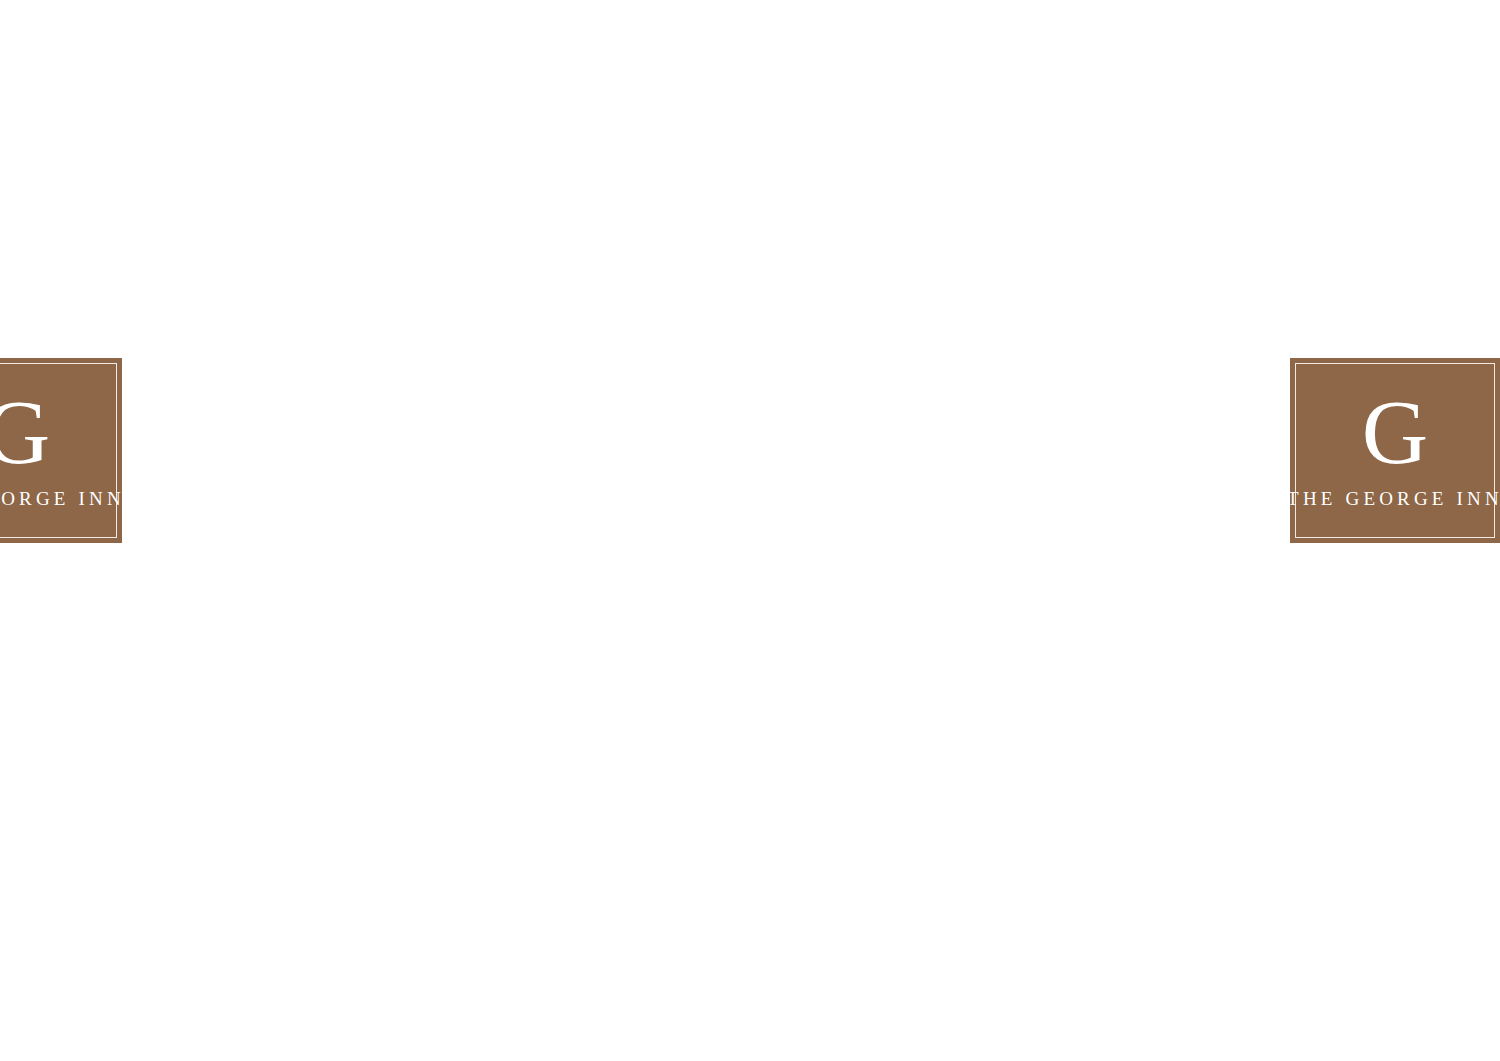G
The George Inn
G
The George Inn